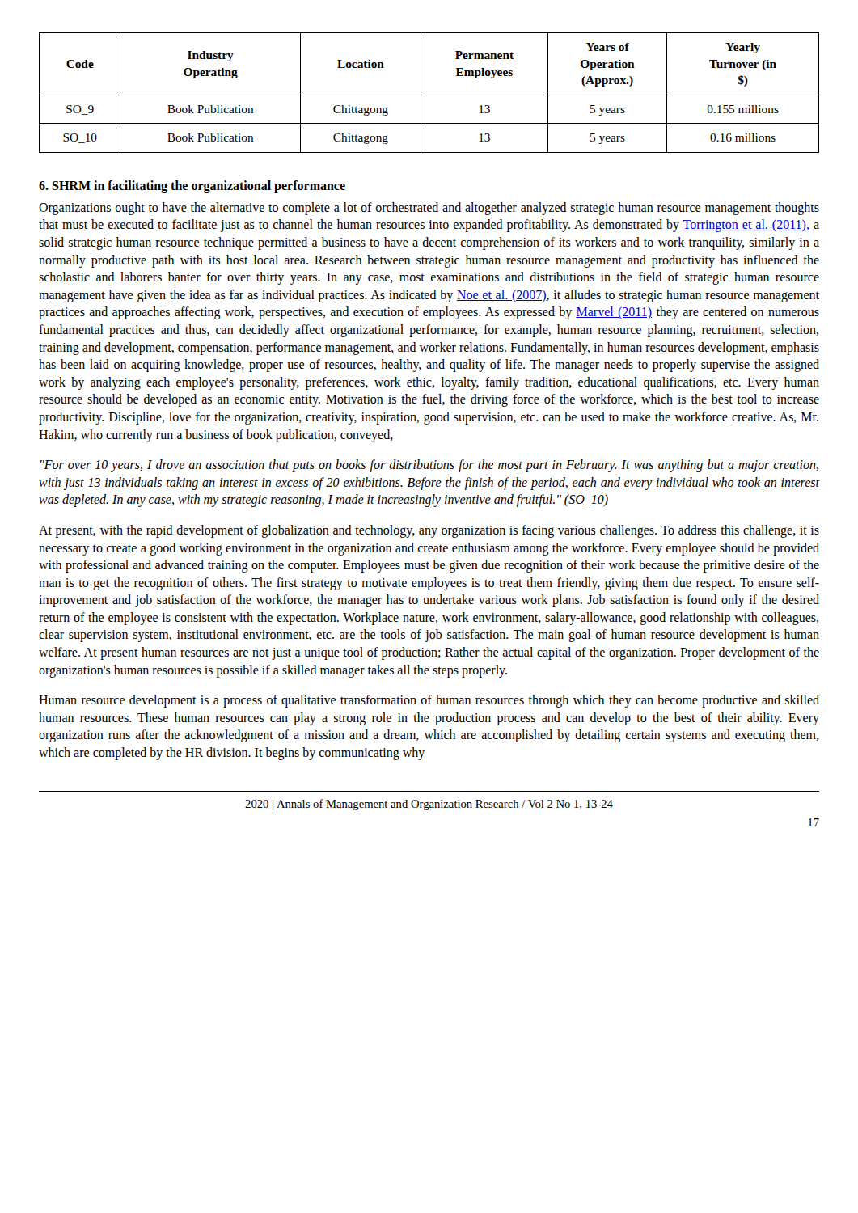| Code | Industry Operating | Location | Permanent Employees | Years of Operation (Approx.) | Yearly Turnover (in $) |
| --- | --- | --- | --- | --- | --- |
| SO_9 | Book Publication | Chittagong | 13 | 5 years | 0.155 millions |
| SO_10 | Book Publication | Chittagong | 13 | 5 years | 0.16 millions |
6. SHRM in facilitating the organizational performance
Organizations ought to have the alternative to complete a lot of orchestrated and altogether analyzed strategic human resource management thoughts that must be executed to facilitate just as to channel the human resources into expanded profitability. As demonstrated by Torrington et al. (2011), a solid strategic human resource technique permitted a business to have a decent comprehension of its workers and to work tranquility, similarly in a normally productive path with its host local area. Research between strategic human resource management and productivity has influenced the scholastic and laborers banter for over thirty years. In any case, most examinations and distributions in the field of strategic human resource management have given the idea as far as individual practices. As indicated by Noe et al. (2007), it alludes to strategic human resource management practices and approaches affecting work, perspectives, and execution of employees. As expressed by Marvel (2011) they are centered on numerous fundamental practices and thus, can decidedly affect organizational performance, for example, human resource planning, recruitment, selection, training and development, compensation, performance management, and worker relations. Fundamentally, in human resources development, emphasis has been laid on acquiring knowledge, proper use of resources, healthy, and quality of life. The manager needs to properly supervise the assigned work by analyzing each employee's personality, preferences, work ethic, loyalty, family tradition, educational qualifications, etc. Every human resource should be developed as an economic entity. Motivation is the fuel, the driving force of the workforce, which is the best tool to increase productivity. Discipline, love for the organization, creativity, inspiration, good supervision, etc. can be used to make the workforce creative. As, Mr. Hakim, who currently run a business of book publication, conveyed,
"For over 10 years, I drove an association that puts on books for distributions for the most part in February. It was anything but a major creation, with just 13 individuals taking an interest in excess of 20 exhibitions. Before the finish of the period, each and every individual who took an interest was depleted. In any case, with my strategic reasoning, I made it increasingly inventive and fruitful." (SO_10)
At present, with the rapid development of globalization and technology, any organization is facing various challenges. To address this challenge, it is necessary to create a good working environment in the organization and create enthusiasm among the workforce. Every employee should be provided with professional and advanced training on the computer. Employees must be given due recognition of their work because the primitive desire of the man is to get the recognition of others. The first strategy to motivate employees is to treat them friendly, giving them due respect. To ensure self-improvement and job satisfaction of the workforce, the manager has to undertake various work plans. Job satisfaction is found only if the desired return of the employee is consistent with the expectation. Workplace nature, work environment, salary-allowance, good relationship with colleagues, clear supervision system, institutional environment, etc. are the tools of job satisfaction. The main goal of human resource development is human welfare. At present human resources are not just a unique tool of production; Rather the actual capital of the organization. Proper development of the organization's human resources is possible if a skilled manager takes all the steps properly.
Human resource development is a process of qualitative transformation of human resources through which they can become productive and skilled human resources. These human resources can play a strong role in the production process and can develop to the best of their ability. Every organization runs after the acknowledgment of a mission and a dream, which are accomplished by detailing certain systems and executing them, which are completed by the HR division. It begins by communicating why
2020 | Annals of Management and Organization Research / Vol 2 No 1, 13-24
17